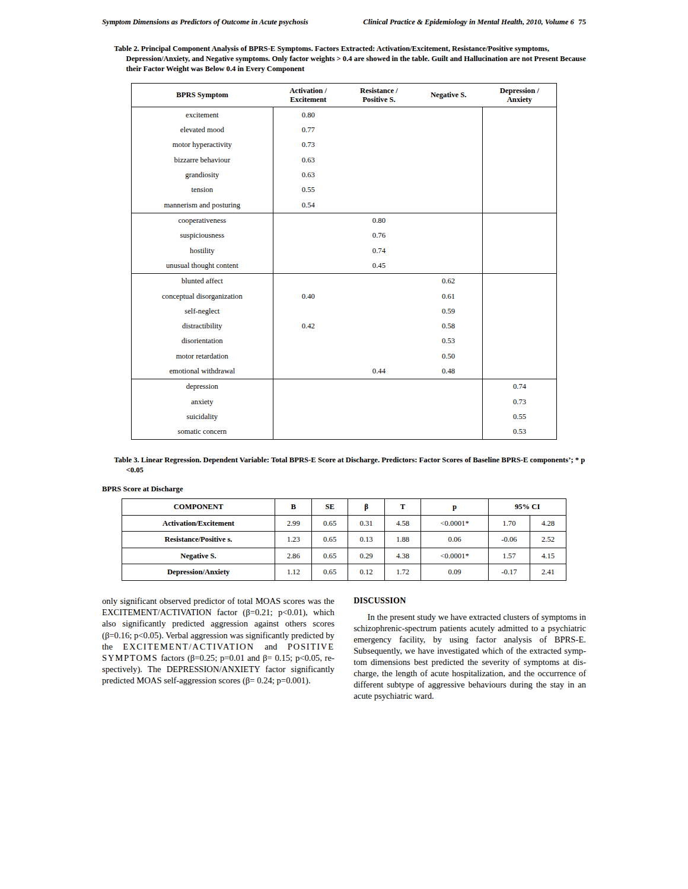Symptom Dimensions as Predictors of Outcome in Acute psychosis
Clinical Practice & Epidemiology in Mental Health, 2010, Volume 675
Table 2. Principal Component Analysis of BPRS-E Symptoms. Factors Extracted: Activation/Excitement, Resistance/Positive symptoms, Depression/Anxiety, and Negative symptoms. Only factor weights > 0.4 are showed in the table. Guilt and Hallucination are not Present Because their Factor Weight was Below 0.4 in Every Component
| BPRS Symptom | Activation / Excitement | Resistance / Positive S. | Negative S. | Depression / Anxiety |
| --- | --- | --- | --- | --- |
| excitement | 0.80 | | | |
| elevated mood | 0.77 | | | |
| motor hyperactivity | 0.73 | | | |
| bizzarre behaviour | 0.63 | | | |
| grandiosity | 0.63 | | | |
| tension | 0.55 | | | |
| mannerism and posturing | 0.54 | | | |
| cooperativeness | | 0.80 | | |
| suspiciousness | | 0.76 | | |
| hostility | | 0.74 | | |
| unusual thought content | | 0.45 | | |
| blunted affect | | | 0.62 | |
| conceptual disorganization | 0.40 | | 0.61 | |
| self-neglect | | | 0.59 | |
| distractibility | 0.42 | | 0.58 | |
| disorientation | | | 0.53 | |
| motor retardation | | | 0.50 | |
| emotional withdrawal | | 0.44 | 0.48 | |
| depression | | | | 0.74 |
| anxiety | | | | 0.73 |
| suicidality | | | | 0.55 |
| somatic concern | | | | 0.53 |
Table 3. Linear Regression. Dependent Variable: Total BPRS-E Score at Discharge. Predictors: Factor Scores of Baseline BPRS-E components’; * p <0.05
BPRS Score at Discharge
| COMPONENT | B | SE | β | T | p | 95% CI |
| --- | --- | --- | --- | --- | --- | --- |
| Activation/Excitement | 2.99 | 0.65 | 0.31 | 4.58 | <0.0001* | 1.70 | 4.28 |
| Resistance/Positive s. | 1.23 | 0.65 | 0.13 | 1.88 | 0.06 | -0.06 | 2.52 |
| Negative S. | 2.86 | 0.65 | 0.29 | 4.38 | <0.0001* | 1.57 | 4.15 |
| Depression/Anxiety | 1.12 | 0.65 | 0.12 | 1.72 | 0.09 | -0.17 | 2.41 |
only significant observed predictor of total MOAS scores was the EXCITEMENT/ACTIVATION factor (β=0.21; p<0.01), which also significantly predicted aggression against others scores (β=0.16; p<0.05). Verbal aggression was significantly predicted by the EXCITEMENT/ACTIVATION and POSITIVE SYMPTOMS factors (β=0.25; p=0.01 and β= 0.15; p<0.05, respectively). The DEPRESSION/ANXIETY factor significantly predicted MOAS self-aggression scores (β= 0.24; p=0.001).
DISCUSSION
In the present study we have extracted clusters of symptoms in schizophrenic-spectrum patients acutely admitted to a psychiatric emergency facility, by using factor analysis of BPRS-E. Subsequently, we have investigated which of the extracted symptom dimensions best predicted the severity of symptoms at discharge, the length of acute hospitalization, and the occurrence of different subtype of aggressive behaviours during the stay in an acute psychiatric ward.